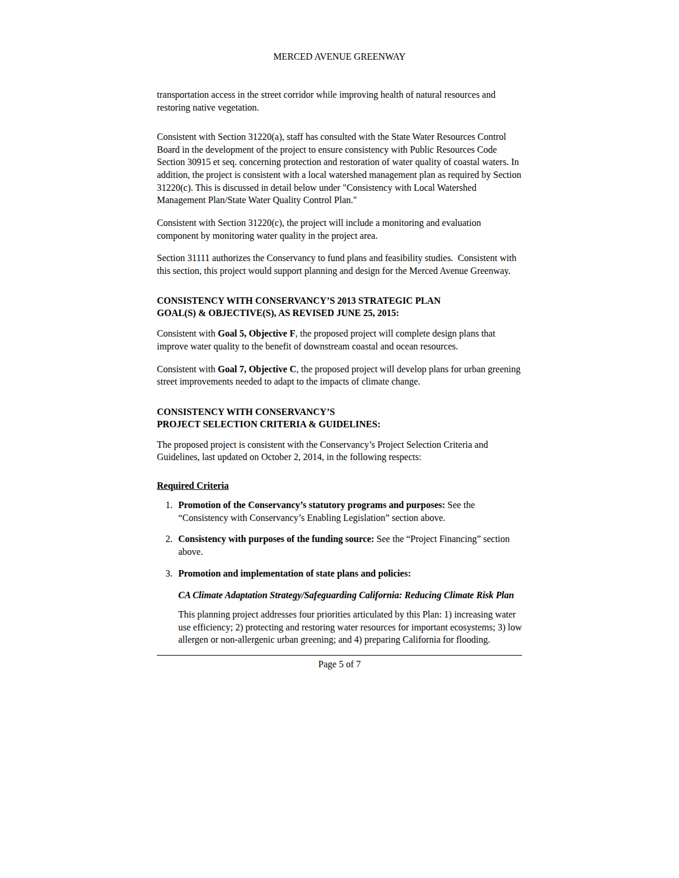MERCED AVENUE GREENWAY
transportation access in the street corridor while improving health of natural resources and restoring native vegetation.
Consistent with Section 31220(a), staff has consulted with the State Water Resources Control Board in the development of the project to ensure consistency with Public Resources Code Section 30915 et seq. concerning protection and restoration of water quality of coastal waters. In addition, the project is consistent with a local watershed management plan as required by Section 31220(c). This is discussed in detail below under "Consistency with Local Watershed Management Plan/State Water Quality Control Plan."
Consistent with Section 31220(c), the project will include a monitoring and evaluation component by monitoring water quality in the project area.
Section 31111 authorizes the Conservancy to fund plans and feasibility studies. Consistent with this section, this project would support planning and design for the Merced Avenue Greenway.
CONSISTENCY WITH CONSERVANCY’S 2013 STRATEGIC PLAN
GOAL(S) & OBJECTIVE(S), AS REVISED JUNE 25, 2015:
Consistent with Goal 5, Objective F, the proposed project will complete design plans that improve water quality to the benefit of downstream coastal and ocean resources.
Consistent with Goal 7, Objective C, the proposed project will develop plans for urban greening street improvements needed to adapt to the impacts of climate change.
CONSISTENCY WITH CONSERVANCY’S
PROJECT SELECTION CRITERIA & GUIDELINES:
The proposed project is consistent with the Conservancy’s Project Selection Criteria and Guidelines, last updated on October 2, 2014, in the following respects:
Required Criteria
Promotion of the Conservancy’s statutory programs and purposes: See the “Consistency with Conservancy’s Enabling Legislation” section above.
Consistency with purposes of the funding source: See the “Project Financing” section above.
Promotion and implementation of state plans and policies:
CA Climate Adaptation Strategy/Safeguarding California: Reducing Climate Risk Plan
This planning project addresses four priorities articulated by this Plan: 1) increasing water use efficiency; 2) protecting and restoring water resources for important ecosystems; 3) low allergen or non-allergenic urban greening; and 4) preparing California for flooding.
Page 5 of 7